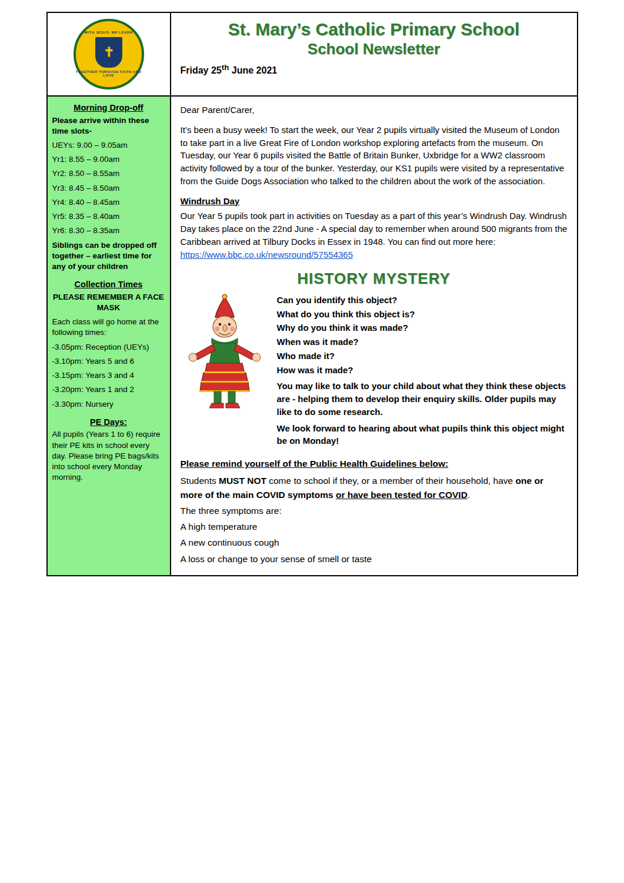With Jesus, we learn
✝
Together through faith and love
St. Mary’s Catholic Primary School
School Newsletter
Friday 25th June 2021
Morning Drop-off
Please arrive within these time slots-
UEYs: 9.00 – 9.05am
Yr1: 8.55 – 9.00am
Yr2: 8.50 – 8.55am
Yr3: 8.45 – 8.50am
Yr4: 8.40 – 8.45am
Yr5: 8.35 – 8.40am
Yr6: 8.30 – 8.35am
Siblings can be dropped off together – earliest time for any of your children
Collection Times
PLEASE REMEMBER A FACE MASK
Each class will go home at the following times:
-3.05pm: Reception (UEYs)
-3.10pm: Years 5 and 6
-3.15pm: Years 3 and 4
-3.20pm: Years 1 and 2
-3.30pm: Nursery
PE Days:
All pupils (Years 1 to 6) require their PE kits in school every day. Please bring PE bags/kits into school every Monday morning.
Dear Parent/Carer,
It’s been a busy week! To start the week, our Year 2 pupils virtually visited the Museum of London to take part in a live Great Fire of London workshop exploring artefacts from the museum. On Tuesday, our Year 6 pupils visited the Battle of Britain Bunker, Uxbridge for a WW2 classroom activity followed by a tour of the bunker. Yesterday, our KS1 pupils were visited by a representative from the Guide Dogs Association who talked to the children about the work of the association.
Windrush Day
Our Year 5 pupils took part in activities on Tuesday as a part of this year’s Windrush Day. Windrush Day takes place on the 22nd June - A special day to remember when around 500 migrants from the Caribbean arrived at Tilbury Docks in Essex in 1948. You can find out more here:
https://www.bbc.co.uk/newsround/57554365
HISTORY MYSTERY
Can you identify this object?
What do you think this object is?
Why do you think it was made?
When was it made?
Who made it?
How was it made?
You may like to talk to your child about what they think these objects are - helping them to develop their enquiry skills. Older pupils may like to do some research.
We look forward to hearing about what pupils think this object might be on Monday!
Please remind yourself of the Public Health Guidelines below:
Students MUST NOT come to school if they, or a member of their household, have one or more of the main COVID symptoms or have been tested for COVID.
The three symptoms are:
A high temperature
A new continuous cough
A loss or change to your sense of smell or taste